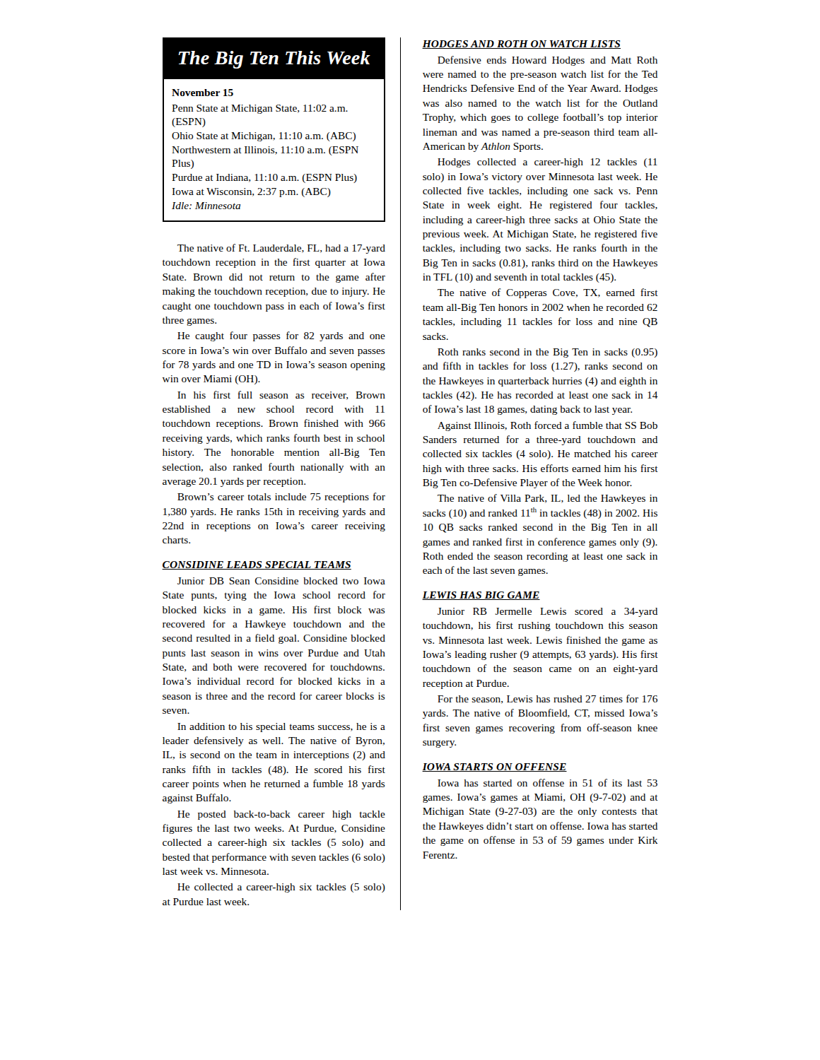The Big Ten This Week
November 15
Penn State at Michigan State, 11:02 a.m. (ESPN)
Ohio State at Michigan, 11:10 a.m. (ABC)
Northwestern at Illinois, 11:10 a.m. (ESPN Plus)
Purdue at Indiana, 11:10 a.m. (ESPN Plus)
Iowa at Wisconsin, 2:37 p.m. (ABC)
Idle: Minnesota
The native of Ft. Lauderdale, FL, had a 17-yard touchdown reception in the first quarter at Iowa State. Brown did not return to the game after making the touchdown reception, due to injury. He caught one touchdown pass in each of Iowa’s first three games.
He caught four passes for 82 yards and one score in Iowa’s win over Buffalo and seven passes for 78 yards and one TD in Iowa’s season opening win over Miami (OH).
In his first full season as receiver, Brown established a new school record with 11 touchdown receptions. Brown finished with 966 receiving yards, which ranks fourth best in school history. The honorable mention all-Big Ten selection, also ranked fourth nationally with an average 20.1 yards per reception.
Brown’s career totals include 75 receptions for 1,380 yards. He ranks 15th in receiving yards and 22nd in receptions on Iowa’s career receiving charts.
CONSIDINE LEADS SPECIAL TEAMS
Junior DB Sean Considine blocked two Iowa State punts, tying the Iowa school record for blocked kicks in a game. His first block was recovered for a Hawkeye touchdown and the second resulted in a field goal. Considine blocked punts last season in wins over Purdue and Utah State, and both were recovered for touchdowns. Iowa’s individual record for blocked kicks in a season is three and the record for career blocks is seven.
In addition to his special teams success, he is a leader defensively as well. The native of Byron, IL, is second on the team in interceptions (2) and ranks fifth in tackles (48). He scored his first career points when he returned a fumble 18 yards against Buffalo.
He posted back-to-back career high tackle figures the last two weeks. At Purdue, Considine collected a career-high six tackles (5 solo) and bested that performance with seven tackles (6 solo) last week vs. Minnesota.
He collected a career-high six tackles (5 solo) at Purdue last week.
HODGES AND ROTH ON WATCH LISTS
Defensive ends Howard Hodges and Matt Roth were named to the pre-season watch list for the Ted Hendricks Defensive End of the Year Award. Hodges was also named to the watch list for the Outland Trophy, which goes to college football’s top interior lineman and was named a pre-season third team all-American by Athlon Sports.
Hodges collected a career-high 12 tackles (11 solo) in Iowa’s victory over Minnesota last week. He collected five tackles, including one sack vs. Penn State in week eight. He registered four tackles, including a career-high three sacks at Ohio State the previous week. At Michigan State, he registered five tackles, including two sacks. He ranks fourth in the Big Ten in sacks (0.81), ranks third on the Hawkeyes in TFL (10) and seventh in total tackles (45).
The native of Copperas Cove, TX, earned first team all-Big Ten honors in 2002 when he recorded 62 tackles, including 11 tackles for loss and nine QB sacks.
Roth ranks second in the Big Ten in sacks (0.95) and fifth in tackles for loss (1.27), ranks second on the Hawkeyes in quarterback hurries (4) and eighth in tackles (42). He has recorded at least one sack in 14 of Iowa’s last 18 games, dating back to last year.
Against Illinois, Roth forced a fumble that SS Bob Sanders returned for a three-yard touchdown and collected six tackles (4 solo). He matched his career high with three sacks. His efforts earned him his first Big Ten co-Defensive Player of the Week honor.
The native of Villa Park, IL, led the Hawkeyes in sacks (10) and ranked 11th in tackles (48) in 2002. His 10 QB sacks ranked second in the Big Ten in all games and ranked first in conference games only (9). Roth ended the season recording at least one sack in each of the last seven games.
LEWIS HAS BIG GAME
Junior RB Jermelle Lewis scored a 34-yard touchdown, his first rushing touchdown this season vs. Minnesota last week. Lewis finished the game as Iowa’s leading rusher (9 attempts, 63 yards). His first touchdown of the season came on an eight-yard reception at Purdue.
For the season, Lewis has rushed 27 times for 176 yards. The native of Bloomfield, CT, missed Iowa’s first seven games recovering from off-season knee surgery.
IOWA STARTS ON OFFENSE
Iowa has started on offense in 51 of its last 53 games. Iowa’s games at Miami, OH (9-7-02) and at Michigan State (9-27-03) are the only contests that the Hawkeyes didn’t start on offense. Iowa has started the game on offense in 53 of 59 games under Kirk Ferentz.